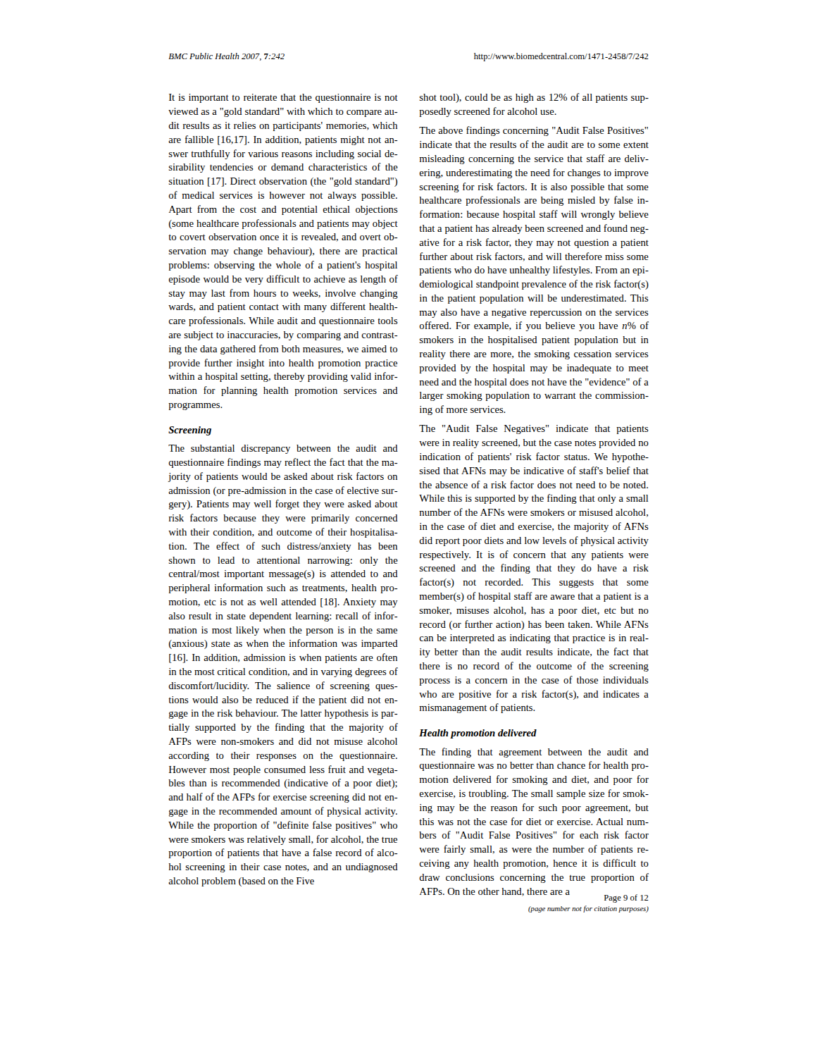BMC Public Health 2007, 7:242
http://www.biomedcentral.com/1471-2458/7/242
It is important to reiterate that the questionnaire is not viewed as a "gold standard" with which to compare audit results as it relies on participants' memories, which are fallible [16,17]. In addition, patients might not answer truthfully for various reasons including social desirability tendencies or demand characteristics of the situation [17]. Direct observation (the "gold standard") of medical services is however not always possible. Apart from the cost and potential ethical objections (some healthcare professionals and patients may object to covert observation once it is revealed, and overt observation may change behaviour), there are practical problems: observing the whole of a patient's hospital episode would be very difficult to achieve as length of stay may last from hours to weeks, involve changing wards, and patient contact with many different healthcare professionals. While audit and questionnaire tools are subject to inaccuracies, by comparing and contrasting the data gathered from both measures, we aimed to provide further insight into health promotion practice within a hospital setting, thereby providing valid information for planning health promotion services and programmes.
Screening
The substantial discrepancy between the audit and questionnaire findings may reflect the fact that the majority of patients would be asked about risk factors on admission (or pre-admission in the case of elective surgery). Patients may well forget they were asked about risk factors because they were primarily concerned with their condition, and outcome of their hospitalisation. The effect of such distress/anxiety has been shown to lead to attentional narrowing: only the central/most important message(s) is attended to and peripheral information such as treatments, health promotion, etc is not as well attended [18]. Anxiety may also result in state dependent learning: recall of information is most likely when the person is in the same (anxious) state as when the information was imparted [16]. In addition, admission is when patients are often in the most critical condition, and in varying degrees of discomfort/lucidity. The salience of screening questions would also be reduced if the patient did not engage in the risk behaviour. The latter hypothesis is partially supported by the finding that the majority of AFPs were non-smokers and did not misuse alcohol according to their responses on the questionnaire. However most people consumed less fruit and vegetables than is recommended (indicative of a poor diet); and half of the AFPs for exercise screening did not engage in the recommended amount of physical activity. While the proportion of "definite false positives" who were smokers was relatively small, for alcohol, the true proportion of patients that have a false record of alcohol screening in their case notes, and an undiagnosed alcohol problem (based on the Five
shot tool), could be as high as 12% of all patients supposedly screened for alcohol use.
The above findings concerning "Audit False Positives" indicate that the results of the audit are to some extent misleading concerning the service that staff are delivering, underestimating the need for changes to improve screening for risk factors. It is also possible that some healthcare professionals are being misled by false information: because hospital staff will wrongly believe that a patient has already been screened and found negative for a risk factor, they may not question a patient further about risk factors, and will therefore miss some patients who do have unhealthy lifestyles. From an epidemiological standpoint prevalence of the risk factor(s) in the patient population will be underestimated. This may also have a negative repercussion on the services offered. For example, if you believe you have n% of smokers in the hospitalised patient population but in reality there are more, the smoking cessation services provided by the hospital may be inadequate to meet need and the hospital does not have the "evidence" of a larger smoking population to warrant the commissioning of more services.
The "Audit False Negatives" indicate that patients were in reality screened, but the case notes provided no indication of patients' risk factor status. We hypothesised that AFNs may be indicative of staff's belief that the absence of a risk factor does not need to be noted. While this is supported by the finding that only a small number of the AFNs were smokers or misused alcohol, in the case of diet and exercise, the majority of AFNs did report poor diets and low levels of physical activity respectively. It is of concern that any patients were screened and the finding that they do have a risk factor(s) not recorded. This suggests that some member(s) of hospital staff are aware that a patient is a smoker, misuses alcohol, has a poor diet, etc but no record (or further action) has been taken. While AFNs can be interpreted as indicating that practice is in reality better than the audit results indicate, the fact that there is no record of the outcome of the screening process is a concern in the case of those individuals who are positive for a risk factor(s), and indicates a mismanagement of patients.
Health promotion delivered
The finding that agreement between the audit and questionnaire was no better than chance for health promotion delivered for smoking and diet, and poor for exercise, is troubling. The small sample size for smoking may be the reason for such poor agreement, but this was not the case for diet or exercise. Actual numbers of "Audit False Positives" for each risk factor were fairly small, as were the number of patients receiving any health promotion, hence it is difficult to draw conclusions concerning the true proportion of AFPs. On the other hand, there are a
Page 9 of 12
(page number not for citation purposes)